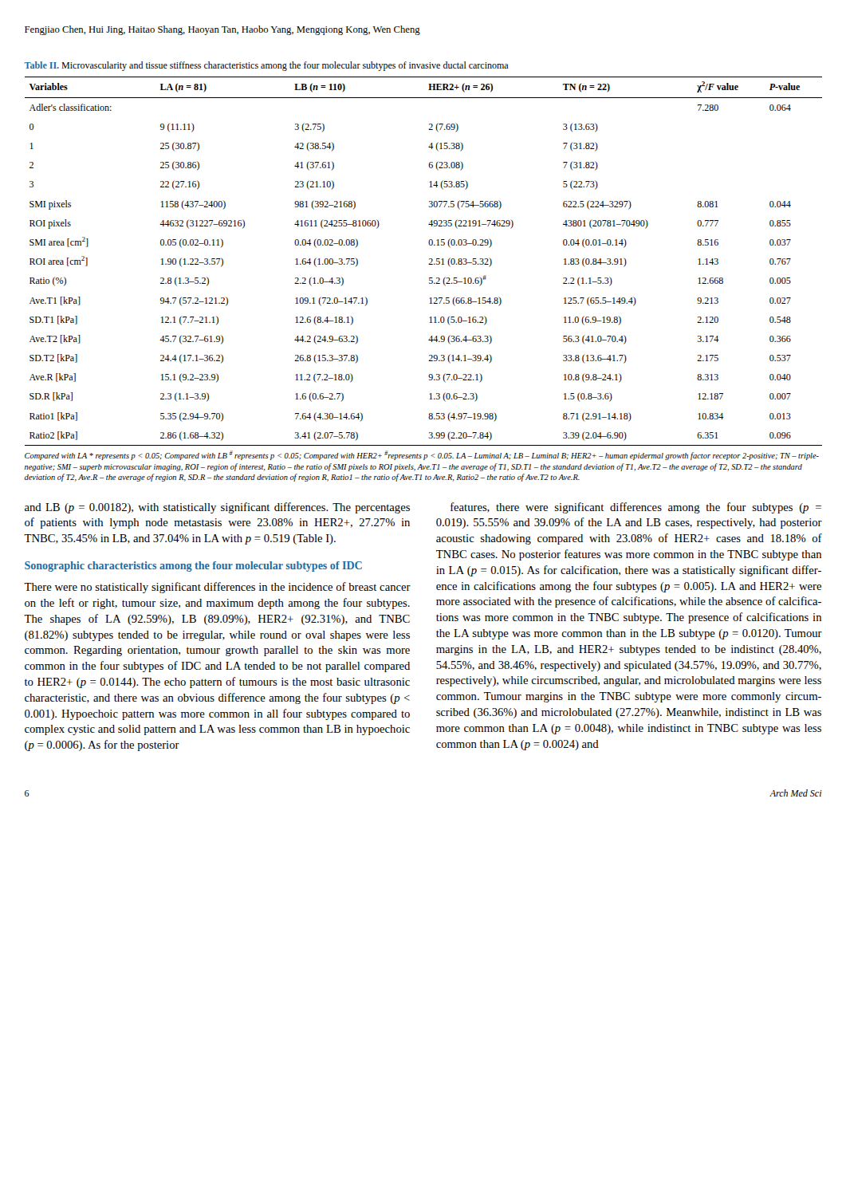Fengjiao Chen, Hui Jing, Haitao Shang, Haoyan Tan, Haobo Yang, Mengqiong Kong, Wen Cheng
Table II. Microvascularity and tissue stiffness characteristics among the four molecular subtypes of invasive ductal carcinoma
| Variables | LA ( n = 81) | LB ( n = 110) | HER2+ ( n = 26) | TN ( n = 22) | χ 2 / F value | P -value |
| --- | --- | --- | --- | --- | --- | --- |
| Adler's classification: | | | | | 7.280 | 0.064 |
| 0 | 9 (11.11) | 3 (2.75) | 2 (7.69) | 3 (13.63) | | |
| 1 | 25 (30.87) | 42 (38.54) | 4 (15.38) | 7 (31.82) | | |
| 2 | 25 (30.86) | 41 (37.61) | 6 (23.08) | 7 (31.82) | | |
| 3 | 22 (27.16) | 23 (21.10) | 14 (53.85) | 5 (22.73) | | |
| SMI pixels | 1158 (437–2400) | 981 (392–2168) | 3077.5 (754–5668) | 622.5 (224–3297) | 8.081 | 0.044 |
| ROI pixels | 44632 (31227–69216) | 41611 (24255–81060) | 49235 (22191–74629) | 43801 (20781–70490) | 0.777 | 0.855 |
| SMI area [cm 2 ] | 0.05 (0.02–0.11) | 0.04 (0.02–0.08) | 0.15 (0.03–0.29) | 0.04 (0.01–0.14) | 8.516 | 0.037 |
| ROI area [cm 2 ] | 1.90 (1.22–3.57) | 1.64 (1.00–3.75) | 2.51 (0.83–5.32) | 1.83 (0.84–3.91) | 1.143 | 0.767 |
| Ratio (%) | 2.8 (1.3–5.2) | 2.2 (1.0–4.3) | 5.2 (2.5–10.6) # | 2.2 (1.1–5.3) | 12.668 | 0.005 |
| Ave.T1 [kPa] | 94.7 (57.2–121.2) | 109.1 (72.0–147.1) | 127.5 (66.8–154.8) | 125.7 (65.5–149.4) | 9.213 | 0.027 |
| SD.T1 [kPa] | 12.1 (7.7–21.1) | 12.6 (8.4–18.1) | 11.0 (5.0–16.2) | 11.0 (6.9–19.8) | 2.120 | 0.548 |
| Ave.T2 [kPa] | 45.7 (32.7–61.9) | 44.2 (24.9–63.2) | 44.9 (36.4–63.3) | 56.3 (41.0–70.4) | 3.174 | 0.366 |
| SD.T2 [kPa] | 24.4 (17.1–36.2) | 26.8 (15.3–37.8) | 29.3 (14.1–39.4) | 33.8 (13.6–41.7) | 2.175 | 0.537 |
| Ave.R [kPa] | 15.1 (9.2–23.9) | 11.2 (7.2–18.0) | 9.3 (7.0–22.1) | 10.8 (9.8–24.1) | 8.313 | 0.040 |
| SD.R [kPa] | 2.3 (1.1–3.9) | 1.6 (0.6–2.7) | 1.3 (0.6–2.3) | 1.5 (0.8–3.6) | 12.187 | 0.007 |
| Ratio1 [kPa] | 5.35 (2.94–9.70) | 7.64 (4.30–14.64) | 8.53 (4.97–19.98) | 8.71 (2.91–14.18) | 10.834 | 0.013 |
| Ratio2 [kPa] | 2.86 (1.68–4.32) | 3.41 (2.07–5.78) | 3.99 (2.20–7.84) | 3.39 (2.04–6.90) | 6.351 | 0.096 |
Compared with LA * represents p < 0.05; Compared with LB # represents p < 0.05; Compared with HER2+ #represents p < 0.05. LA – Luminal A; LB – Luminal B; HER2+ – human epidermal growth factor receptor 2-positive; TN – triple-negative; SMI – superb microvascular imaging, ROI – region of interest, Ratio – the ratio of SMI pixels to ROI pixels, Ave.T1 – the average of T1, SD.T1 – the standard deviation of T1, Ave.T2 – the average of T2, SD.T2 – the standard deviation of T2, Ave.R – the average of region R, SD.R – the standard deviation of region R, Ratio1 – the ratio of Ave.T1 to Ave.R, Ratio2 – the ratio of Ave.T2 to Ave.R.
and LB (p = 0.00182), with statistically significant differences. The percentages of patients with lymph node metastasis were 23.08% in HER2+, 27.27% in TNBC, 35.45% in LB, and 37.04% in LA with p = 0.519 (Table I).
Sonographic characteristics among the four molecular subtypes of IDC
There were no statistically significant differences in the incidence of breast cancer on the left or right, tumour size, and maximum depth among the four subtypes. The shapes of LA (92.59%), LB (89.09%), HER2+ (92.31%), and TNBC (81.82%) subtypes tended to be irregular, while round or oval shapes were less common. Regarding orientation, tumour growth parallel to the skin was more common in the four subtypes of IDC and LA tended to be not parallel compared to HER2+ (p = 0.0144). The echo pattern of tumours is the most basic ultrasonic characteristic, and there was an obvious difference among the four subtypes (p < 0.001). Hypoechoic pattern was more common in all four subtypes compared to complex cystic and solid pattern and LA was less common than LB in hypoechoic (p = 0.0006). As for the posterior
features, there were significant differences among the four subtypes (p = 0.019). 55.55% and 39.09% of the LA and LB cases, respectively, had posterior acoustic shadowing compared with 23.08% of HER2+ cases and 18.18% of TNBC cases. No posterior features was more common in the TNBC subtype than in LA (p = 0.015). As for calcification, there was a statistically significant difference in calcifications among the four subtypes (p = 0.005). LA and HER2+ were more associated with the presence of calcifications, while the absence of calcifications was more common in the TNBC subtype. The presence of calcifications in the LA subtype was more common than in the LB subtype (p = 0.0120). Tumour margins in the LA, LB, and HER2+ subtypes tended to be indistinct (28.40%, 54.55%, and 38.46%, respectively) and spiculated (34.57%, 19.09%, and 30.77%, respectively), while circumscribed, angular, and microlobulated margins were less common. Tumour margins in the TNBC subtype were more commonly circumscribed (36.36%) and microlobulated (27.27%). Meanwhile, indistinct in LB was more common than LA (p = 0.0048), while indistinct in TNBC subtype was less common than LA (p = 0.0024) and
6 Arch Med Sci